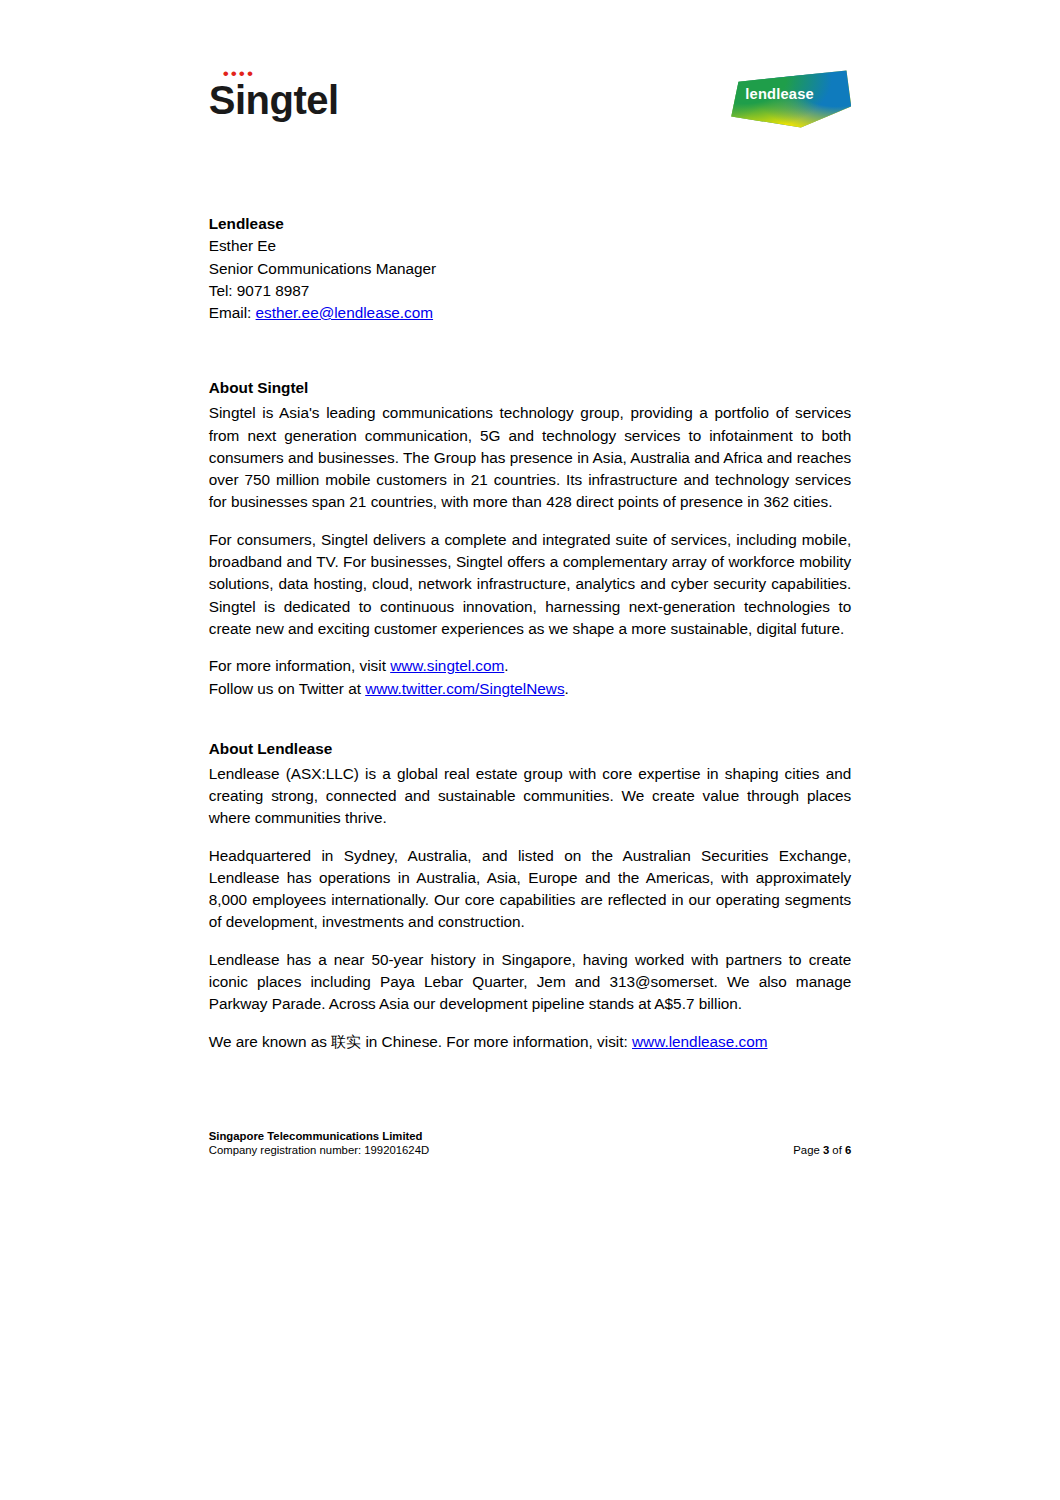•••• Singtel
lendlease
Lendlease
Esther Ee
Senior Communications Manager
Tel: 9071 8987
Email: esther.ee@lendlease.com
About Singtel
Singtel is Asia's leading communications technology group, providing a portfolio of services from next generation communication, 5G and technology services to infotainment to both consumers and businesses. The Group has presence in Asia, Australia and Africa and reaches over 750 million mobile customers in 21 countries. Its infrastructure and technology services for businesses span 21 countries, with more than 428 direct points of presence in 362 cities.
For consumers, Singtel delivers a complete and integrated suite of services, including mobile, broadband and TV. For businesses, Singtel offers a complementary array of workforce mobility solutions, data hosting, cloud, network infrastructure, analytics and cyber security capabilities. Singtel is dedicated to continuous innovation, harnessing next-generation technologies to create new and exciting customer experiences as we shape a more sustainable, digital future.
For more information, visit www.singtel.com.
Follow us on Twitter at www.twitter.com/SingtelNews.
About Lendlease
Lendlease (ASX:LLC) is a global real estate group with core expertise in shaping cities and creating strong, connected and sustainable communities. We create value through places where communities thrive.
Headquartered in Sydney, Australia, and listed on the Australian Securities Exchange, Lendlease has operations in Australia, Asia, Europe and the Americas, with approximately 8,000 employees internationally. Our core capabilities are reflected in our operating segments of development, investments and construction.
Lendlease has a near 50-year history in Singapore, having worked with partners to create iconic places including Paya Lebar Quarter, Jem and 313@somerset. We also manage Parkway Parade. Across Asia our development pipeline stands at A$5.7 billion.
We are known as 联实 in Chinese. For more information, visit: www.lendlease.com
Singapore Telecommunications Limited
Company registration number: 199201624D
Page 3 of 6